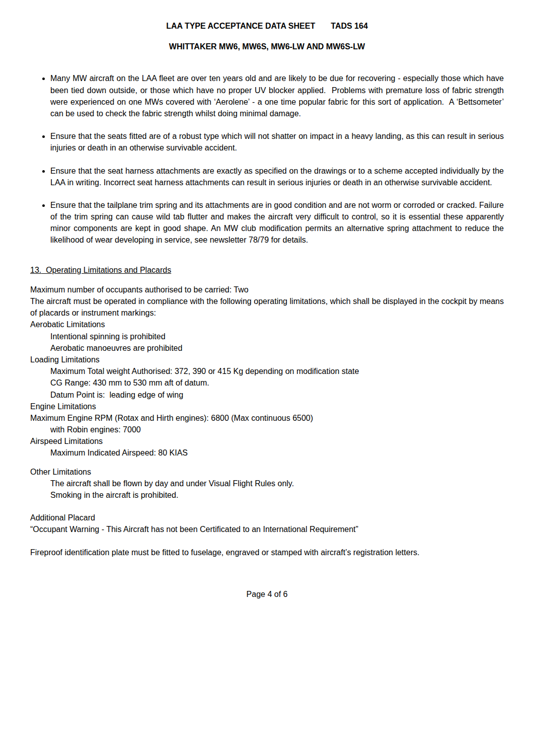LAA TYPE ACCEPTANCE DATA SHEET TADS 164
WHITTAKER MW6, MW6S, MW6-LW AND MW6S-LW
Many MW aircraft on the LAA fleet are over ten years old and are likely to be due for recovering - especially those which have been tied down outside, or those which have no proper UV blocker applied. Problems with premature loss of fabric strength were experienced on one MWs covered with ‘Aerolene’ - a one time popular fabric for this sort of application. A ‘Bettsometer’ can be used to check the fabric strength whilst doing minimal damage.
Ensure that the seats fitted are of a robust type which will not shatter on impact in a heavy landing, as this can result in serious injuries or death in an otherwise survivable accident.
Ensure that the seat harness attachments are exactly as specified on the drawings or to a scheme accepted individually by the LAA in writing. Incorrect seat harness attachments can result in serious injuries or death in an otherwise survivable accident.
Ensure that the tailplane trim spring and its attachments are in good condition and are not worm or corroded or cracked. Failure of the trim spring can cause wild tab flutter and makes the aircraft very difficult to control, so it is essential these apparently minor components are kept in good shape. An MW club modification permits an alternative spring attachment to reduce the likelihood of wear developing in service, see newsletter 78/79 for details.
13. Operating Limitations and Placards
Maximum number of occupants authorised to be carried: Two
The aircraft must be operated in compliance with the following operating limitations, which shall be displayed in the cockpit by means of placards or instrument markings:
Aerobatic Limitations
Intentional spinning is prohibited
Aerobatic manoeuvres are prohibited
Loading Limitations
Maximum Total weight Authorised: 372, 390 or 415 Kg depending on modification state
CG Range: 430 mm to 530 mm aft of datum.
Datum Point is: leading edge of wing
Engine Limitations
Maximum Engine RPM (Rotax and Hirth engines): 6800 (Max continuous 6500)
with Robin engines: 7000
Airspeed Limitations
Maximum Indicated Airspeed: 80 KIAS
Other Limitations
The aircraft shall be flown by day and under Visual Flight Rules only.
Smoking in the aircraft is prohibited.
Additional Placard
“Occupant Warning - This Aircraft has not been Certificated to an International Requirement”
Fireproof identification plate must be fitted to fuselage, engraved or stamped with aircraft’s registration letters.
Page 4 of 6